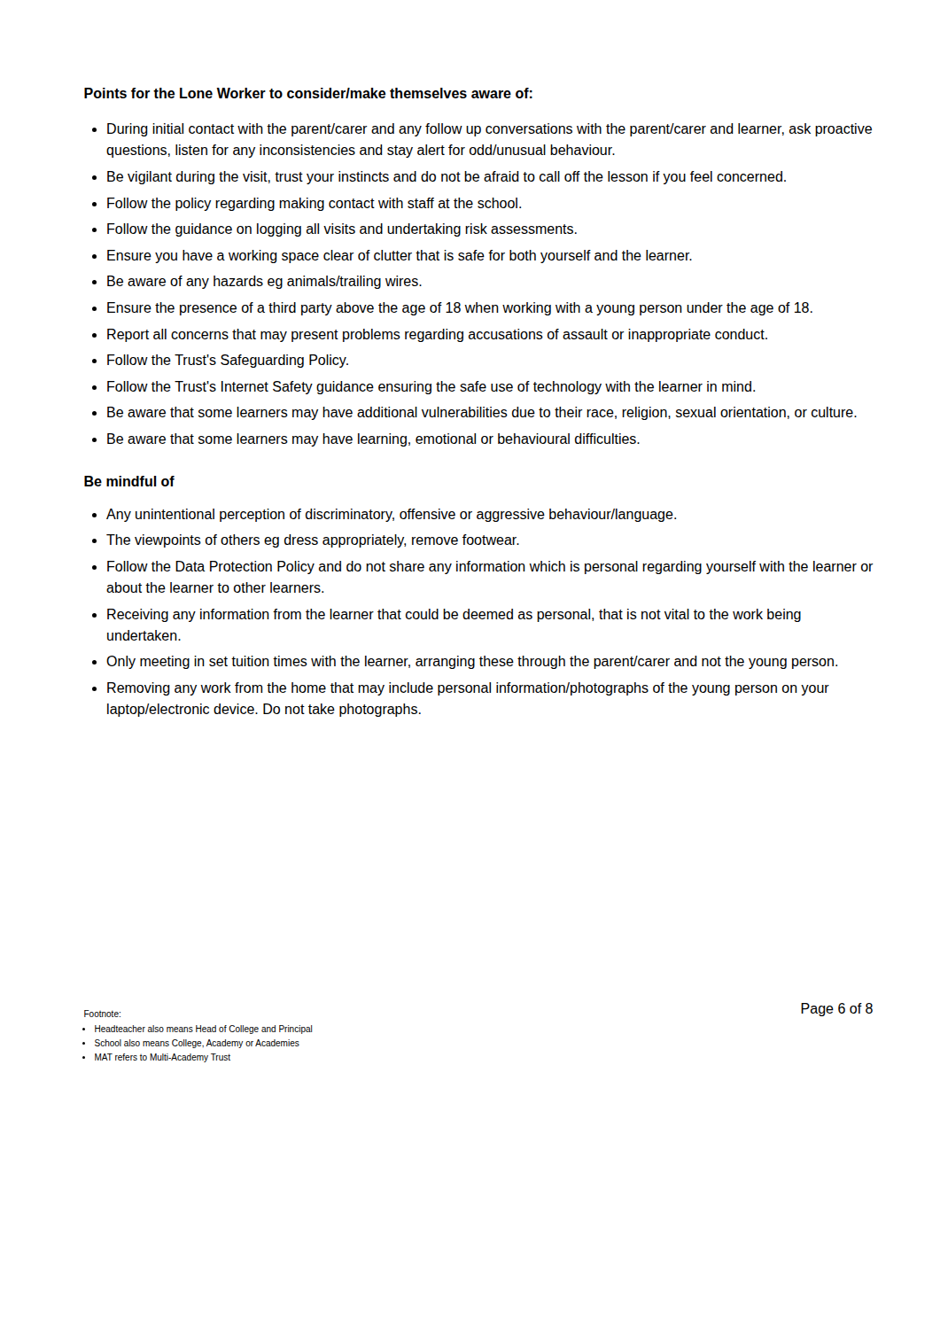Points for the Lone Worker to consider/make themselves aware of:
During initial contact with the parent/carer and any follow up conversations with the parent/carer and learner, ask proactive questions, listen for any inconsistencies and stay alert for odd/unusual behaviour.
Be vigilant during the visit, trust your instincts and do not be afraid to call off the lesson if you feel concerned.
Follow the policy regarding making contact with staff at the school.
Follow the guidance on logging all visits and undertaking risk assessments.
Ensure you have a working space clear of clutter that is safe for both yourself and the learner.
Be aware of any hazards eg animals/trailing wires.
Ensure the presence of a third party above the age of 18 when working with a young person under the age of 18.
Report all concerns that may present problems regarding accusations of assault or inappropriate conduct.
Follow the Trust's Safeguarding Policy.
Follow the Trust's Internet Safety guidance ensuring the safe use of technology with the learner in mind.
Be aware that some learners may have additional vulnerabilities due to their race, religion, sexual orientation, or culture.
Be aware that some learners may have learning, emotional or behavioural difficulties.
Be mindful of
Any unintentional perception of discriminatory, offensive or aggressive behaviour/language.
The viewpoints of others eg dress appropriately, remove footwear.
Follow the Data Protection Policy and do not share any information which is personal regarding yourself with the learner or about the learner to other learners.
Receiving any information from the learner that could be deemed as personal, that is not vital to the work being undertaken.
Only meeting in set tuition times with the learner, arranging these through the parent/carer and not the young person.
Removing any work from the home that may include personal information/photographs of the young person on your laptop/electronic device. Do not take photographs.
Page 6 of 8
Footnote:
Headteacher also means Head of College and Principal
School also means College, Academy or Academies
MAT refers to Multi-Academy Trust